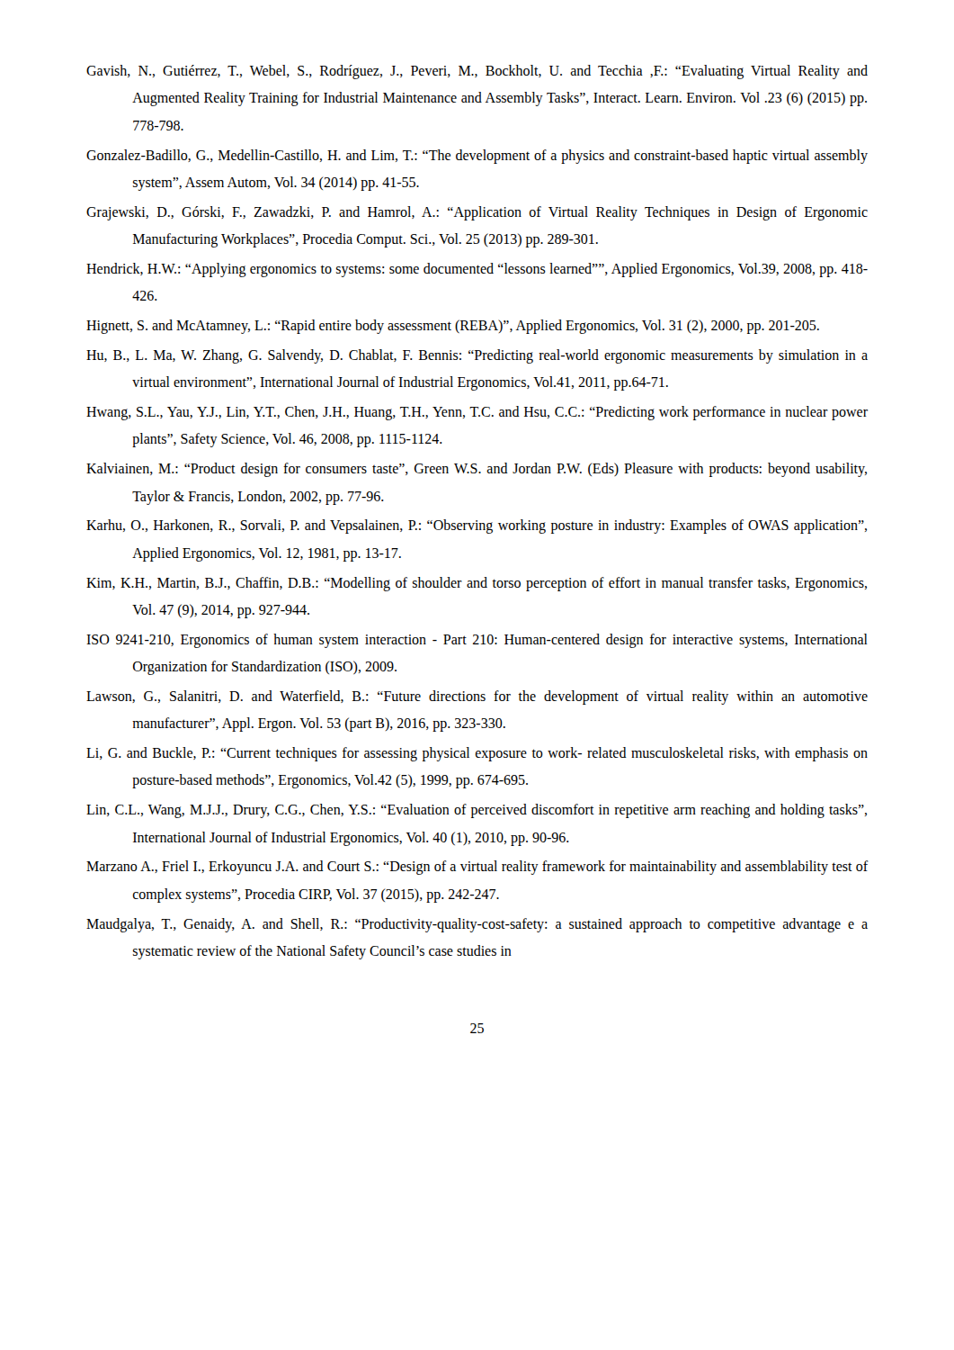Gavish, N., Gutiérrez, T., Webel, S., Rodríguez, J., Peveri, M., Bockholt, U. and Tecchia ,F.: “Evaluating Virtual Reality and Augmented Reality Training for Industrial Maintenance and Assembly Tasks”, Interact. Learn. Environ. Vol .23 (6) (2015) pp. 778-798.
Gonzalez-Badillo, G., Medellin-Castillo, H. and Lim, T.: “The development of a physics and constraint-based haptic virtual assembly system”, Assem Autom, Vol. 34 (2014) pp. 41-55.
Grajewski, D., Górski, F., Zawadzki, P. and Hamrol, A.: “Application of Virtual Reality Techniques in Design of Ergonomic Manufacturing Workplaces”, Procedia Comput. Sci., Vol. 25 (2013) pp. 289-301.
Hendrick, H.W.: “Applying ergonomics to systems: some documented “lessons learned””, Applied Ergonomics, Vol.39, 2008, pp. 418-426.
Hignett, S. and McAtamney, L.: “Rapid entire body assessment (REBA)”, Applied Ergonomics, Vol. 31 (2), 2000, pp. 201-205.
Hu, B., L. Ma, W. Zhang, G. Salvendy, D. Chablat, F. Bennis: “Predicting real-world ergonomic measurements by simulation in a virtual environment”, International Journal of Industrial Ergonomics, Vol.41, 2011, pp.64-71.
Hwang, S.L., Yau, Y.J., Lin, Y.T., Chen, J.H., Huang, T.H., Yenn, T.C. and Hsu, C.C.: “Predicting work performance in nuclear power plants”, Safety Science, Vol. 46, 2008, pp. 1115-1124.
Kalviainen, M.: “Product design for consumers taste”, Green W.S. and Jordan P.W. (Eds) Pleasure with products: beyond usability, Taylor & Francis, London, 2002, pp. 77-96.
Karhu, O., Harkonen, R., Sorvali, P. and Vepsalainen, P.: “Observing working posture in industry: Examples of OWAS application”, Applied Ergonomics, Vol. 12, 1981, pp. 13-17.
Kim, K.H., Martin, B.J., Chaffin, D.B.: “Modelling of shoulder and torso perception of effort in manual transfer tasks, Ergonomics, Vol. 47 (9), 2014, pp. 927-944.
ISO 9241-210, Ergonomics of human system interaction - Part 210: Human-centered design for interactive systems, International Organization for Standardization (ISO), 2009.
Lawson, G., Salanitri, D. and Waterfield, B.: “Future directions for the development of virtual reality within an automotive manufacturer”, Appl. Ergon. Vol. 53 (part B), 2016, pp. 323-330.
Li, G. and Buckle, P.: “Current techniques for assessing physical exposure to work- related musculoskeletal risks, with emphasis on posture-based methods”, Ergonomics, Vol.42 (5), 1999, pp. 674-695.
Lin, C.L., Wang, M.J.J., Drury, C.G., Chen, Y.S.: “Evaluation of perceived discomfort in repetitive arm reaching and holding tasks”, International Journal of Industrial Ergonomics, Vol. 40 (1), 2010, pp. 90-96.
Marzano A., Friel I., Erkoyuncu J.A. and Court S.: “Design of a virtual reality framework for maintainability and assemblability test of complex systems”, Procedia CIRP, Vol. 37 (2015), pp. 242-247.
Maudgalya, T., Genaidy, A. and Shell, R.: “Productivity-quality-cost-safety: a sustained approach to competitive advantage e a systematic review of the National Safety Council’s case studies in
25